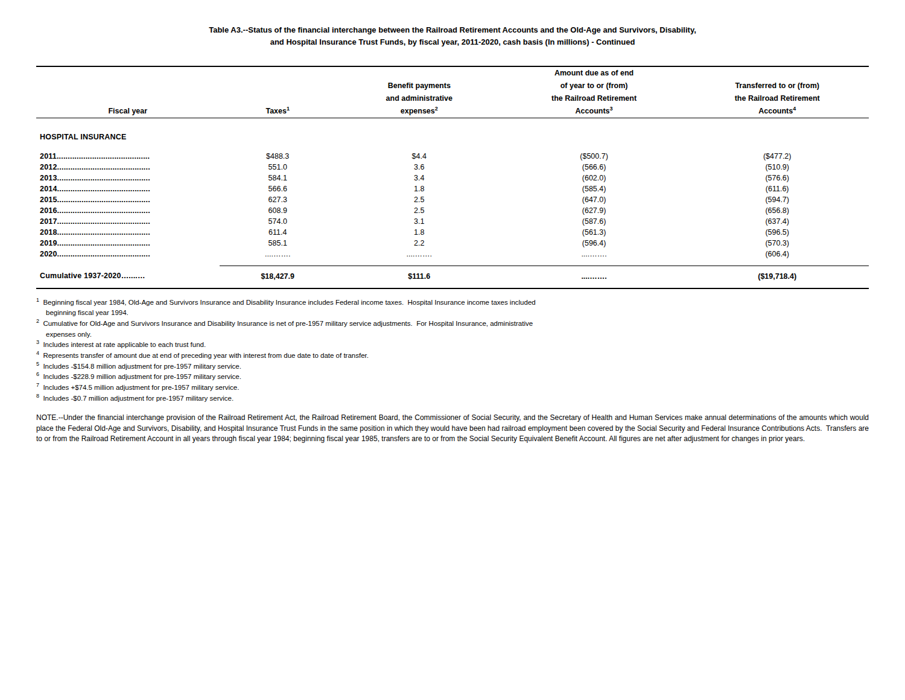Table A3.--Status of the financial interchange between the Railroad Retirement Accounts and the Old-Age and Survivors, Disability,
and Hospital Insurance Trust Funds, by fiscal year, 2011-2020, cash basis (In millions) - Continued
| | | | Amount due as of end | |
| --- | --- | --- | --- | --- |
| | | Benefit payments | of year to or (from) | Transferred to or (from) |
| | | and administrative | the Railroad Retirement | the Railroad Retirement |
| Fiscal year | Taxes 1 | expenses 2 | Accounts 3 | Accounts 4 |
| HOSPITAL INSURANCE | | | | |
| 2011.......................................... | $488.3 | $4.4 | ($500.7) | ($477.2) |
| 2012.......................................... | 551.0 | 3.6 | (566.6) | (510.9) |
| 2013.......................................... | 584.1 | 3.4 | (602.0) | (576.6) |
| 2014.......................................... | 566.6 | 1.8 | (585.4) | (611.6) |
| 2015.......................................... | 627.3 | 2.5 | (647.0) | (594.7) |
| 2016.......................................... | 608.9 | 2.5 | (627.9) | (656.8) |
| 2017.......................................... | 574.0 | 3.1 | (587.6) | (637.4) |
| 2018.......................................... | 611.4 | 1.8 | (561.3) | (596.5) |
| 2019.......................................... | 585.1 | 2.2 | (596.4) | (570.3) |
| 2020.......................................... | ....……. | ....……. | ....……. | (606.4) |
| Cumulative 1937-2020…....… | $18,427.9 | $111.6 | ....……. | ($19,718.4) |
1 Beginning fiscal year 1984, Old-Age and Survivors Insurance and Disability Insurance includes Federal income taxes. Hospital Insurance income taxes included
beginning fiscal year 1994.
2 Cumulative for Old-Age and Survivors Insurance and Disability Insurance is net of pre-1957 military service adjustments. For Hospital Insurance, administrative
expenses only.
3 Includes interest at rate applicable to each trust fund.
4 Represents transfer of amount due at end of preceding year with interest from due date to date of transfer.
5 Includes -$154.8 million adjustment for pre-1957 military service.
6 Includes -$228.9 million adjustment for pre-1957 military service.
7 Includes +$74.5 million adjustment for pre-1957 military service.
8 Includes -$0.7 million adjustment for pre-1957 military service.
NOTE.--Under the financial interchange provision of the Railroad Retirement Act, the Railroad Retirement Board, the Commissioner of Social Security, and the Secretary of Health and Human Services make annual determinations of the amounts which would place the Federal Old-Age and Survivors, Disability, and Hospital Insurance Trust Funds in the same position in which they would have been had railroad employment been covered by the Social Security and Federal Insurance Contributions Acts. Transfers are to or from the Railroad Retirement Account in all years through fiscal year 1984; beginning fiscal year 1985, transfers are to or from the Social Security Equivalent Benefit Account. All figures are net after adjustment for changes in prior years.